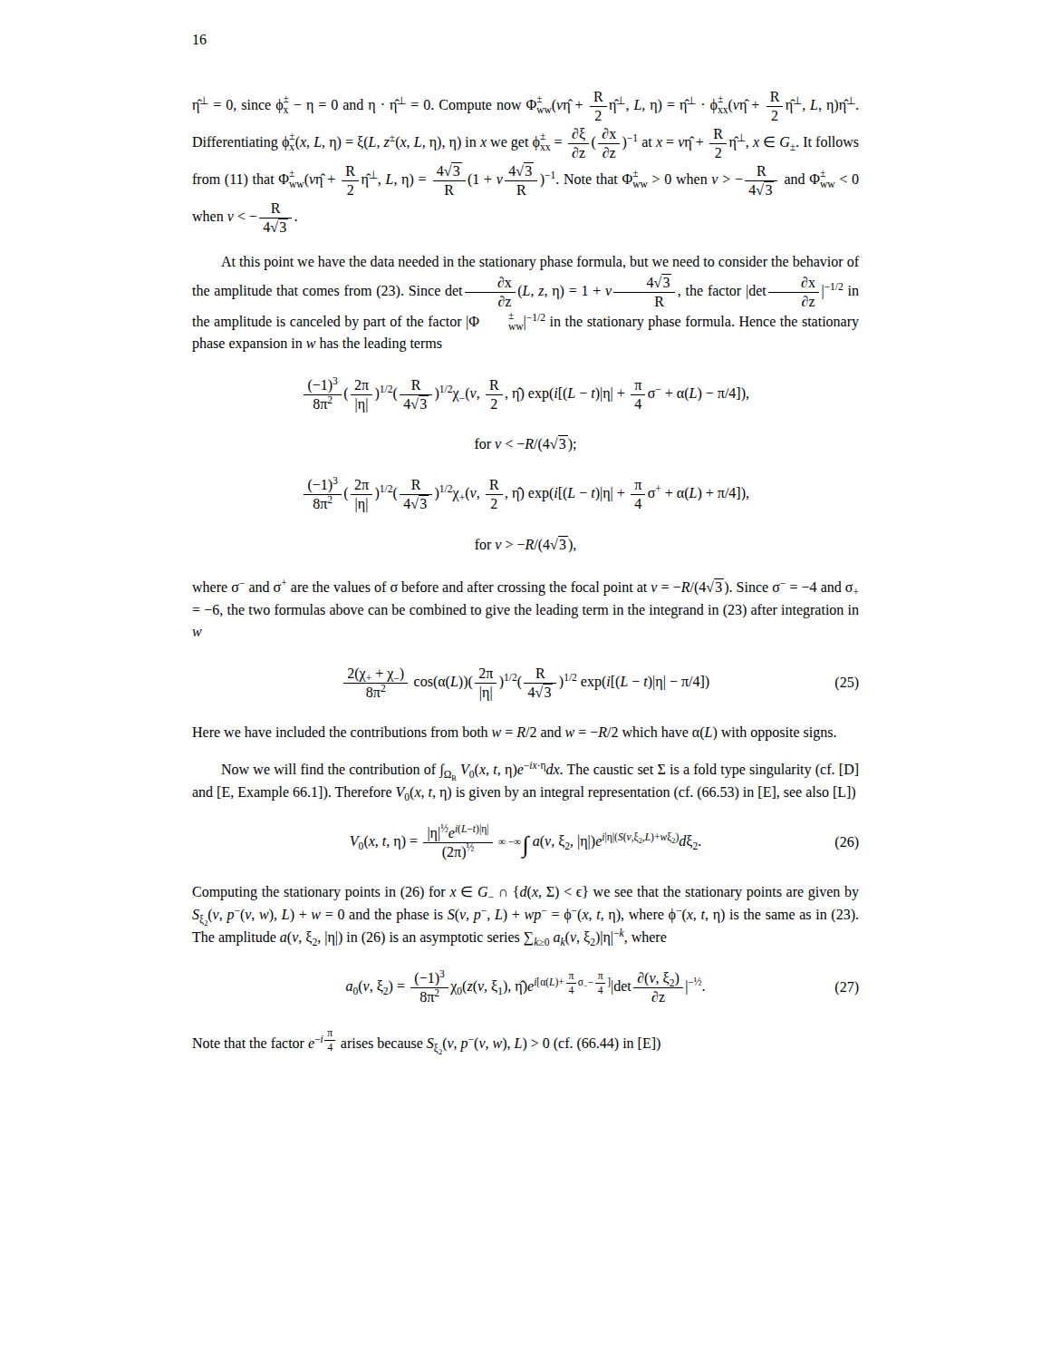16
η̂⊥ = 0, since ϕ±x − η = 0 and η · η̂⊥ = 0. Compute now Φ±ww(vη̂ + R 2η̂⊥, L, η) = η̂⊥ · ϕ±xx(vη̂ + R 2η̂⊥, L, η)η̂⊥. Differentiating ϕ±x(x, L, η) = ξ(L, z±(x, L, η), η) in x we get ϕ±xx = ∂ξ∂z(∂x∂z)−1 at x = vη̂ + R 2η̂⊥, x ∈ G±. It follows from (11) that Φ±ww(vη̂ + R 2η̂⊥, L, η) = 4√3 R(1 + v 4√3 R)−1. Note that Φ±ww > 0 when v > −R 4√3 and Φ±ww < 0 when v < −R 4√3.
At this point we have the data needed in the stationary phase formula, but we need to consider the behavior of the amplitude that comes from (23). Since det∂x∂z(L, z, η) = 1 + v 4√3 R, the factor |det∂x∂z|−1/2 in the amplitude is canceled by part of the factor |Φ±ww|−1/2 in the stationary phase formula. Hence the stationary phase expansion in w has the leading terms
(−1)38π2(2π|η|)1/2(R 4√3)1/2χ−(v, R 2, η̂) exp(i[(L − t)|η| + π 4σ− + α(L) − π/4]),
for v < −R/(4√3);
(−1)38π2(2π|η|)1/2(R 4√3)1/2χ+(v, R 2, η̂) exp(i[(L − t)|η| + π 4σ+ + α(L) + π/4]),
for v > −R/(4√3),
where σ− and σ+ are the values of σ before and after crossing the focal point at v = −R/(4√3). Since σ− = −4 and σ+ = −6, the two formulas above can be combined to give the leading term in the integrand in (23) after integration in w
2(χ+ + χ−) 8π2 cos(α(L))(2π|η|)1/2(R 4√3)1/2 exp(i[(L − t)|η| − π/4]) (25)
Here we have included the contributions from both w = R/2 and w = −R/2 which have α(L) with opposite signs.
Now we will find the contribution of ∫ΩR V0(x, t, η)e−ix·ηdx. The caustic set Σ is a fold type singularity (cf. [D] and [E, Example 66.1]). Therefore V0(x, t, η) is given by an integral representation (cf. (66.53) in [E], see also [L])
V0(x, t, η) = |η|½ei(L−t)|η|(2π)½ ∞ −∞∫ a(v, ξ2, |η|)ei|η|(S(v,ξ2,L)+wξ2)dξ2. (26)
Computing the stationary points in (26) for x ∈ G− ∩ {d(x, Σ) < ϵ} we see that the stationary points are given by Sξ2(v, p−(v, w), L) + w = 0 and the phase is S(v, p−, L) + wp− = ϕ−(x, t, η), where ϕ−(x, t, η) is the same as in (23). The amplitude a(v, ξ2, |η|) in (26) is an asymptotic series ∑k≥0 ak(v, ξ2)|η|−k, where
a0(v, ξ2) = (−1)38π2χ0(z(v, ξ1), η̂)ei[α(L)+π 4σ−−π 4]|det∂(v, ξ2)∂z|−½. (27)
Note that the factor e−iπ 4 arises because Sξ2(v, p−(v, w), L) > 0 (cf. (66.44) in [E])